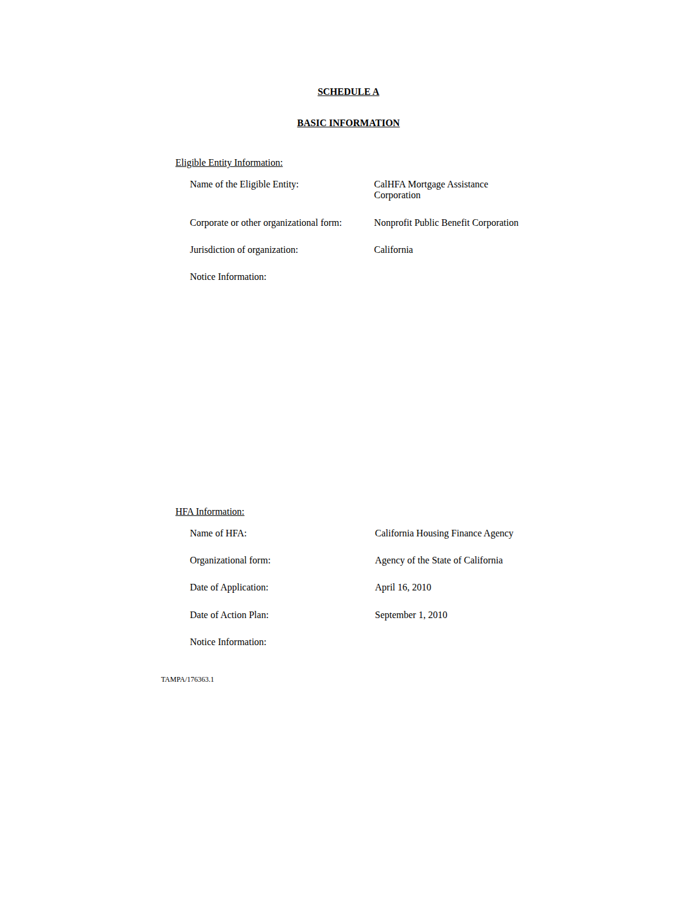SCHEDULE A
BASIC INFORMATION
Eligible Entity Information:
| Name of the Eligible Entity: | CalHFA Mortgage Assistance Corporation |
| Corporate or other organizational form: | Nonprofit Public Benefit Corporation |
| Jurisdiction of organization: | California |
| Notice Information: | |
HFA Information:
| Name of HFA: | California Housing Finance Agency |
| Organizational form: | Agency of the State of California |
| Date of Application: | April 16, 2010 |
| Date of Action Plan: | September 1, 2010 |
| Notice Information: | |
TAMPA/176363.1